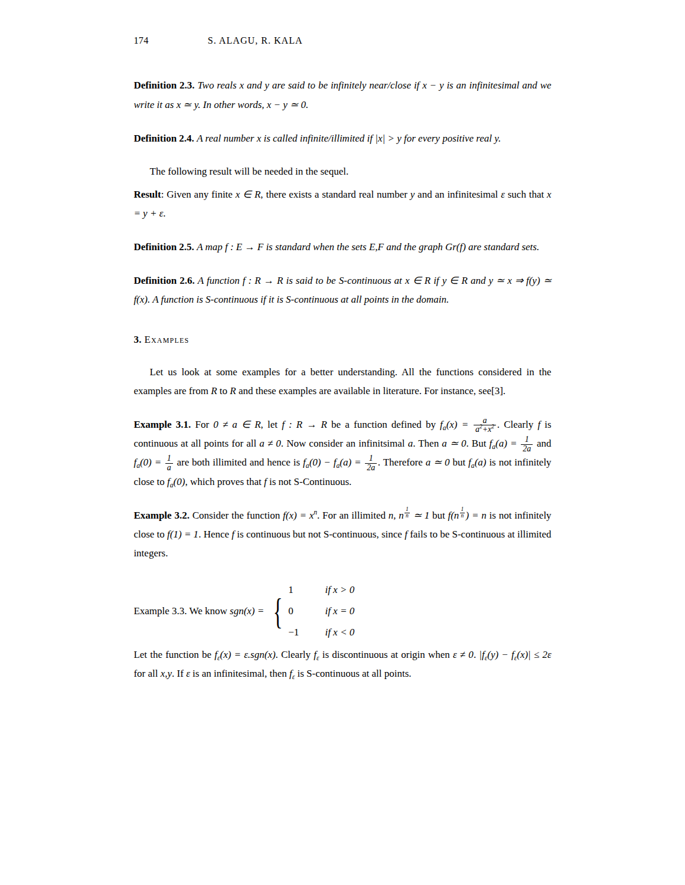174 S. ALAGU, R. KALA
Definition 2.3. Two reals x and y are said to be infinitely near/close if x − y is an infinitesimal and we write it as x ≃ y. In other words, x − y ≃ 0.
Definition 2.4. A real number x is called infinite/illimited if |x| > y for every positive real y.
The following result will be needed in the sequel.
Result: Given any finite x ∈ R, there exists a standard real number y and an infinitesimal ε such that x = y + ε.
Definition 2.5. A map f : E → F is standard when the sets E,F and the graph Gr(f) are standard sets.
Definition 2.6. A function f : R → R is said to be S-continuous at x ∈ R if y ∈ R and y ≃ x ⇒ f(y) ≃ f(x). A function is S-continuous if it is S-continuous at all points in the domain.
3. Examples
Let us look at some examples for a better understanding. All the functions considered in the examples are from R to R and these examples are available in literature. For instance, see[3].
Example 3.1. For 0 ≠ a ∈ R, let f : R → R be a function defined by fa(x) = aa2+x2. Clearly f is continuous at all points for all a ≠ 0. Now consider an infinitsimal a. Then a ≃ 0. But fa(a) = 12a and fa(0) = 1 a are both illimited and hence is fa(0) − fa(a) = 12a. Therefore a ≃ 0 but fa(a) is not infinitely close to fa(0), which proves that f is not S-Continuous.
Example 3.2. Consider the function f(x) = xn. For an illimited n, n1 n ≃ 1 but f(n1 n) = n is not infinitely close to f(1) = 1. Hence f is continuous but not S-continuous, since f fails to be S-continuous at illimited integers.
Example 3.3. We know sgn(x) = {
| 1 | if x > 0 |
| 0 | if x = 0 |
| −1 | if x < 0 |
Let the function be fε(x) = ε.sgn(x). Clearly fε is discontinuous at origin when ε ≠ 0. |fε(y) − fε(x)| ≤ 2ε for all x,y. If ε is an infinitesimal, then fε is S-continuous at all points.